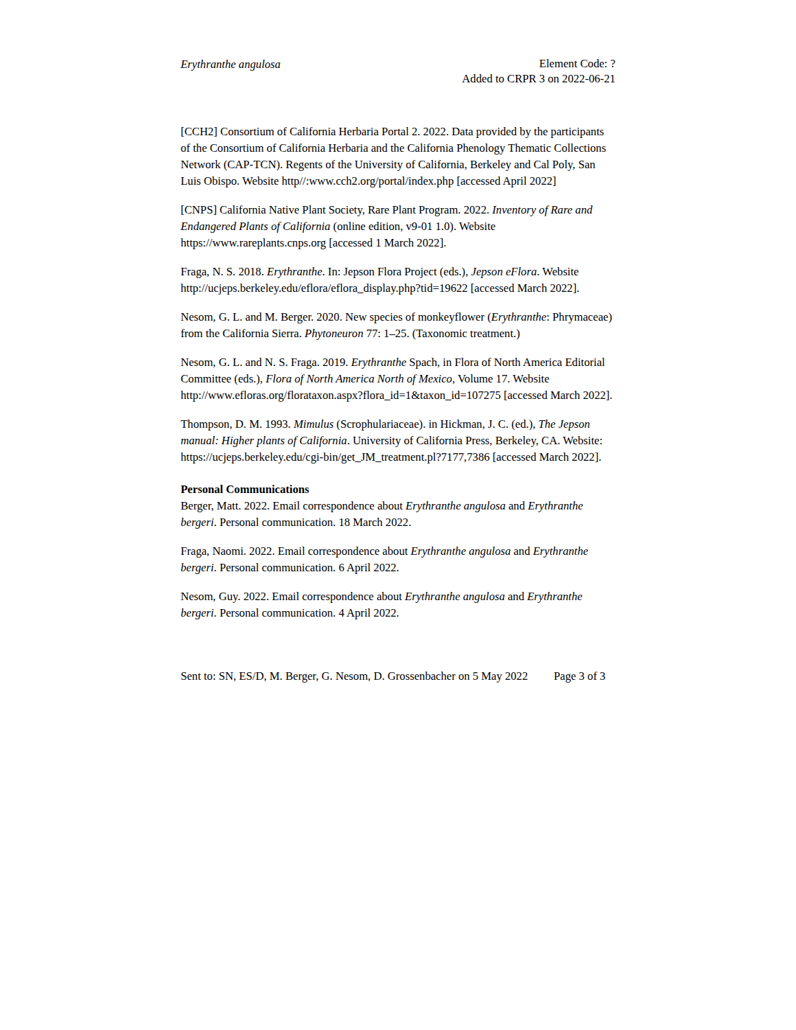Erythranthe angulosa
Element Code: ?
Added to CRPR 3 on 2022-06-21
[CCH2] Consortium of California Herbaria Portal 2. 2022. Data provided by the participants of the Consortium of California Herbaria and the California Phenology Thematic Collections Network (CAP-TCN). Regents of the University of California, Berkeley and Cal Poly, San Luis Obispo. Website http//:www.cch2.org/portal/index.php [accessed April 2022]
[CNPS] California Native Plant Society, Rare Plant Program. 2022. Inventory of Rare and Endangered Plants of California (online edition, v9-01 1.0). Website https://www.rareplants.cnps.org [accessed 1 March 2022].
Fraga, N. S. 2018. Erythranthe. In: Jepson Flora Project (eds.), Jepson eFlora. Website http://ucjeps.berkeley.edu/eflora/eflora_display.php?tid=19622 [accessed March 2022].
Nesom, G. L. and M. Berger. 2020. New species of monkeyflower (Erythranthe: Phrymaceae) from the California Sierra. Phytoneuron 77: 1–25. (Taxonomic treatment.)
Nesom, G. L. and N. S. Fraga. 2019. Erythranthe Spach, in Flora of North America Editorial Committee (eds.), Flora of North America North of Mexico, Volume 17. Website http://www.efloras.org/florataxon.aspx?flora_id=1&taxon_id=107275 [accessed March 2022].
Thompson, D. M. 1993. Mimulus (Scrophulariaceae). in Hickman, J. C. (ed.), The Jepson manual: Higher plants of California. University of California Press, Berkeley, CA. Website: https://ucjeps.berkeley.edu/cgi-bin/get_JM_treatment.pl?7177,7386 [accessed March 2022].
Personal Communications
Berger, Matt. 2022. Email correspondence about Erythranthe angulosa and Erythranthe bergeri. Personal communication. 18 March 2022.
Fraga, Naomi. 2022. Email correspondence about Erythranthe angulosa and Erythranthe bergeri. Personal communication. 6 April 2022.
Nesom, Guy. 2022. Email correspondence about Erythranthe angulosa and Erythranthe bergeri. Personal communication. 4 April 2022.
Sent to: SN, ES/D, M. Berger, G. Nesom, D. Grossenbacher on 5 May 2022
Page 3 of 3